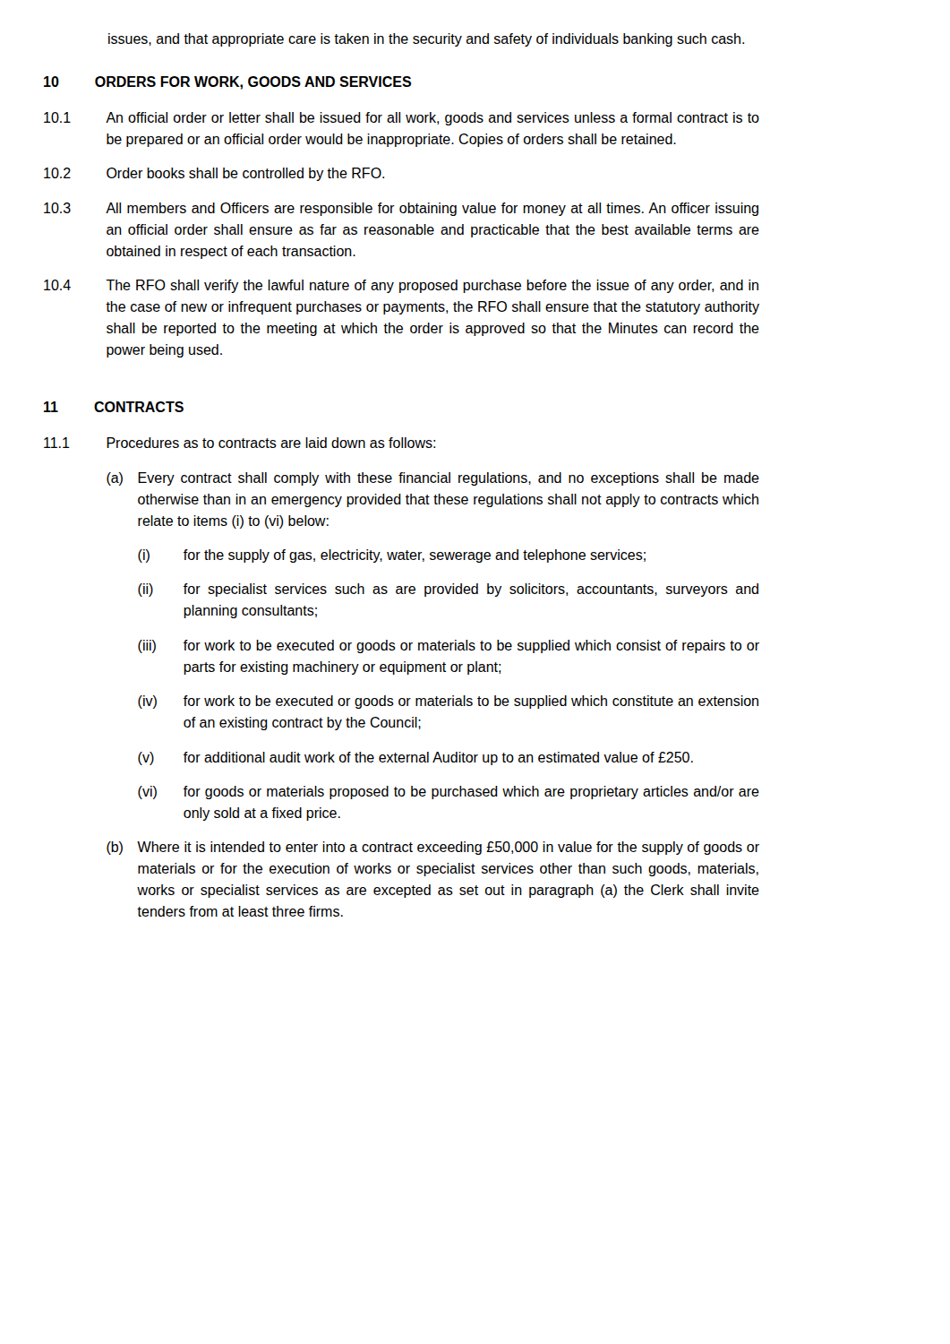issues, and that appropriate care is taken in the security and safety of individuals banking such cash.
10 ORDERS FOR WORK, GOODS AND SERVICES
10.1 An official order or letter shall be issued for all work, goods and services unless a formal contract is to be prepared or an official order would be inappropriate. Copies of orders shall be retained.
10.2 Order books shall be controlled by the RFO.
10.3 All members and Officers are responsible for obtaining value for money at all times. An officer issuing an official order shall ensure as far as reasonable and practicable that the best available terms are obtained in respect of each transaction.
10.4 The RFO shall verify the lawful nature of any proposed purchase before the issue of any order, and in the case of new or infrequent purchases or payments, the RFO shall ensure that the statutory authority shall be reported to the meeting at which the order is approved so that the Minutes can record the power being used.
11 CONTRACTS
11.1 Procedures as to contracts are laid down as follows:
(a) Every contract shall comply with these financial regulations, and no exceptions shall be made otherwise than in an emergency provided that these regulations shall not apply to contracts which relate to items (i) to (vi) below:
(i) for the supply of gas, electricity, water, sewerage and telephone services;
(ii) for specialist services such as are provided by solicitors, accountants, surveyors and planning consultants;
(iii) for work to be executed or goods or materials to be supplied which consist of repairs to or parts for existing machinery or equipment or plant;
(iv) for work to be executed or goods or materials to be supplied which constitute an extension of an existing contract by the Council;
(v) for additional audit work of the external Auditor up to an estimated value of £250.
(vi) for goods or materials proposed to be purchased which are proprietary articles and/or are only sold at a fixed price.
(b) Where it is intended to enter into a contract exceeding £50,000 in value for the supply of goods or materials or for the execution of works or specialist services other than such goods, materials, works or specialist services as are excepted as set out in paragraph (a) the Clerk shall invite tenders from at least three firms.